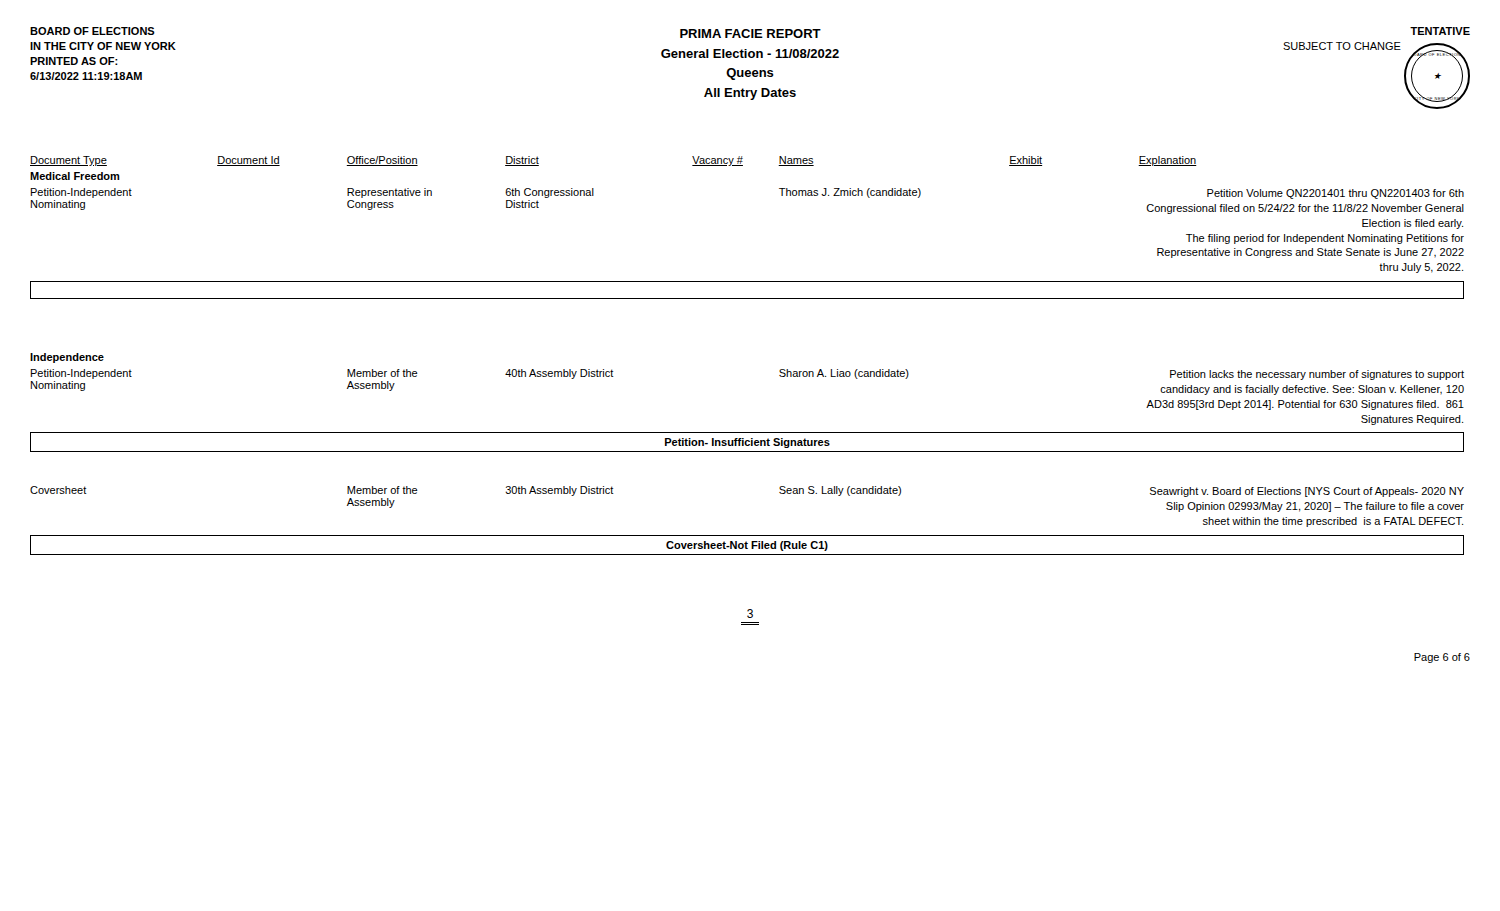BOARD OF ELECTIONS
IN THE CITY OF NEW YORK
PRINTED AS OF:
6/13/2022 11:19:18AM
PRIMA FACIE REPORT
General Election - 11/08/2022
Queens
All Entry Dates
TENTATIVE
SUBJECT TO CHANGE
BOARD OF ELECTIONS ★ CITY OF NEW YORK
| Document Type | Document Id | Office/Position | District | Vacancy # | Names | Exhibit | Explanation |
| --- | --- | --- | --- | --- | --- | --- | --- |
| Medical Freedom | | | | | | | |
| Petition-Independent Nominating | | Representative in Congress | 6th Congressional District | | Thomas J. Zmich (candidate) | | Petition Volume QN2201401 thru QN2201403 for 6th Congressional filed on 5/24/22 for the 11/8/22 November General Election is filed early. The filing period for Independent Nominating Petitions for Representative in Congress and State Senate is June 27, 2022 thru July 5, 2022. |
| Independence | | | | | | | |
| Petition-Independent Nominating | | Member of the Assembly | 40th Assembly District | | Sharon A. Liao (candidate) | | Petition lacks the necessary number of signatures to support candidacy and is facially defective. See: Sloan v. Kellener, 120 AD3d 895[3rd Dept 2014]. Potential for 630 Signatures filed. 861 Signatures Required. |
| Petition- Insufficient Signatures |
| Coversheet | | Member of the Assembly | 30th Assembly District | | Sean S. Lally (candidate) | | Seawright v. Board of Elections [NYS Court of Appeals- 2020 NY Slip Opinion 02993/May 21, 2020] – The failure to file a cover sheet within the time prescribed is a FATAL DEFECT. |
| Coversheet-Not Filed (Rule C1) |
3
Page 6 of 6